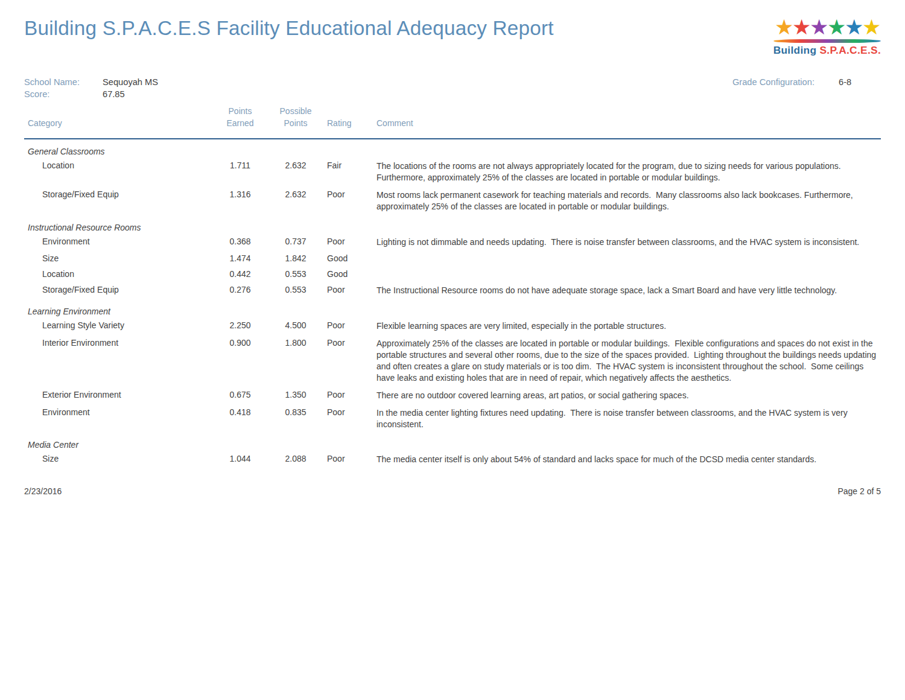Building S.P.A.C.E.S Facility Educational Adequacy Report
★★★★★★
Building S.P.A.C.E.S.
| School Name: | Sequoyah MS | Grade Configuration: | 6-8 |
| Score: | 67.85 | | |
| | Points | Possible | | |
| --- | --- | --- | --- | --- |
| Category | Earned | Points | Rating | Comment |
| General Classrooms |
| Location | 1.711 | 2.632 | Fair | The locations of the rooms are not always appropriately located for the program, due to sizing needs for various populations. Furthermore, approximately 25% of the classes are located in portable or modular buildings. |
| Storage/Fixed Equip | 1.316 | 2.632 | Poor | Most rooms lack permanent casework for teaching materials and records. Many classrooms also lack bookcases. Furthermore, approximately 25% of the classes are located in portable or modular buildings. |
| Instructional Resource Rooms |
| Environment | 0.368 | 0.737 | Poor | Lighting is not dimmable and needs updating. There is noise transfer between classrooms, and the HVAC system is inconsistent. |
| Size | 1.474 | 1.842 | Good | |
| Location | 0.442 | 0.553 | Good | |
| Storage/Fixed Equip | 0.276 | 0.553 | Poor | The Instructional Resource rooms do not have adequate storage space, lack a Smart Board and have very little technology. |
| Learning Environment |
| Learning Style Variety | 2.250 | 4.500 | Poor | Flexible learning spaces are very limited, especially in the portable structures. |
| Interior Environment | 0.900 | 1.800 | Poor | Approximately 25% of the classes are located in portable or modular buildings. Flexible configurations and spaces do not exist in the portable structures and several other rooms, due to the size of the spaces provided. Lighting throughout the buildings needs updating and often creates a glare on study materials or is too dim. The HVAC system is inconsistent throughout the school. Some ceilings have leaks and existing holes that are in need of repair, which negatively affects the aesthetics. |
| Exterior Environment | 0.675 | 1.350 | Poor | There are no outdoor covered learning areas, art patios, or social gathering spaces. |
| Environment | 0.418 | 0.835 | Poor | In the media center lighting fixtures need updating. There is noise transfer between classrooms, and the HVAC system is very inconsistent. |
| Media Center |
| Size | 1.044 | 2.088 | Poor | The media center itself is only about 54% of standard and lacks space for much of the DCSD media center standards. |
2/23/2016
Page 2 of 5